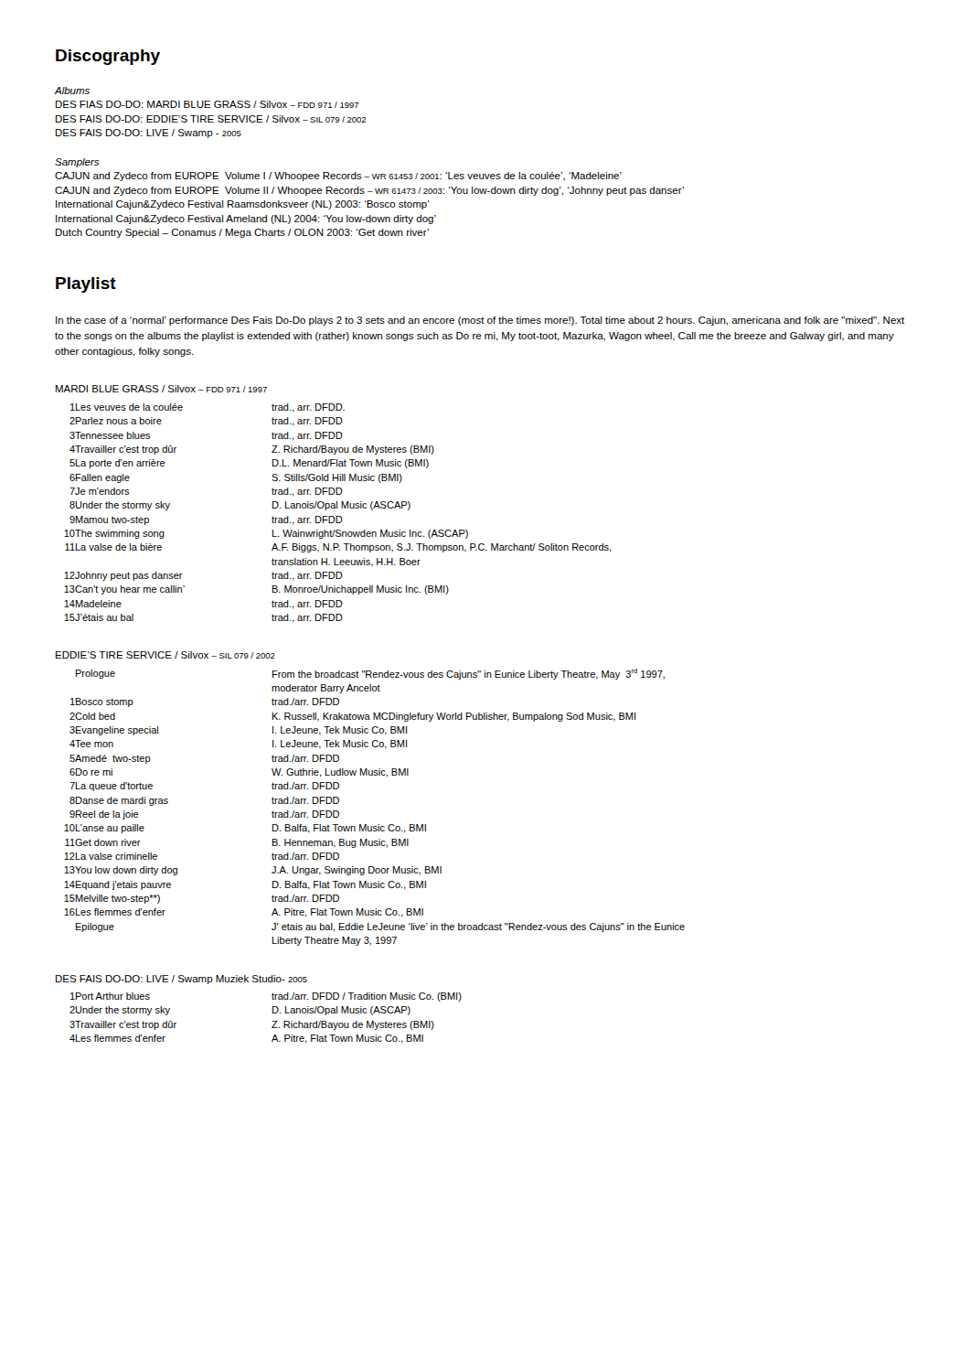Discography
Albums
DES FIAS DO-DO: MARDI BLUE GRASS / Silvox – FDD 971 / 1997
DES FAIS DO-DO: EDDIE’S TIRE SERVICE / Silvox – SIL 079 / 2002
DES FAIS DO-DO: LIVE / Swamp - 2005
Samplers
CAJUN and Zydeco from EUROPE Volume I / Whoopee Records – WR 61453 / 2001: ‘Les veuves de la coulée’, ‘Madeleine’
CAJUN and Zydeco from EUROPE Volume II / Whoopee Records – WR 61473 / 2003: ‘You low-down dirty dog’, ‘Johnny peut pas danser’
International Cajun&Zydeco Festival Raamsdonksveer (NL) 2003: ‘Bosco stomp’
International Cajun&Zydeco Festival Ameland (NL) 2004: ‘You low-down dirty dog’
Dutch Country Special – Conamus / Mega Charts / OLON 2003: ‘Get down river’
Playlist
In the case of a ‘normal’ performance Des Fais Do-Do plays 2 to 3 sets and an encore (most of the times more!). Total time about 2 hours. Cajun, americana and folk are "mixed". Next to the songs on the albums the playlist is extended with (rather) known songs such as Do re mi, My toot-toot, Mazurka, Wagon wheel, Call me the breeze and Galway girl, and many other contagious, folky songs.
MARDI BLUE GRASS / Silvox – FDD 971 / 1997
| 1 | Les veuves de la coulée | trad., arr. DFDD. |
| 2 | Parlez nous a boire | trad., arr. DFDD |
| 3 | Tennessee blues | trad., arr. DFDD |
| 4 | Travailler c'est trop dûr | Z. Richard/Bayou de Mysteres (BMI) |
| 5 | La porte d'en arrière | D.L. Menard/Flat Town Music (BMI) |
| 6 | Fallen eagle | S. Stills/Gold Hill Music (BMI) |
| 7 | Je m'endors | trad., arr. DFDD |
| 8 | Under the stormy sky | D. Lanois/Opal Music (ASCAP) |
| 9 | Mamou two-step | trad., arr. DFDD |
| 10 | The swimming song | L. Wainwright/Snowden Music Inc. (ASCAP) |
| 11 | La valse de la bière | A.F. Biggs, N.P. Thompson, S.J. Thompson, P.C. Marchant/ Soliton Records, |
| | | translation H. Leeuwis, H.H. Boer |
| 12 | Johnny peut pas danser | trad., arr. DFDD |
| 13 | Can't you hear me callin’ | B. Monroe/Unichappell Music Inc. (BMI) |
| 14 | Madeleine | trad., arr. DFDD |
| 15 | J’étais au bal | trad., arr. DFDD |
EDDIE’S TIRE SERVICE / Silvox – SIL 079 / 2002
| | Prologue | From the broadcast "Rendez-vous des Cajuns" in Eunice Liberty Theatre, May 3 rd 1997, |
| | | moderator Barry Ancelot |
| 1 | Bosco stomp | trad./arr. DFDD |
| 2 | Cold bed | K. Russell, Krakatowa MCDinglefury World Publisher, Bumpalong Sod Music, BMI |
| 3 | Evangeline special | I. LeJeune, Tek Music Co, BMI |
| 4 | Tee mon | I. LeJeune, Tek Music Co, BMI |
| 5 | Amedé two-step | trad./arr. DFDD |
| 6 | Do re mi | W. Guthrie, Ludlow Music, BMI |
| 7 | La queue d'tortue | trad./arr. DFDD |
| 8 | Danse de mardi gras | trad./arr. DFDD |
| 9 | Reel de la joie | trad./arr. DFDD |
| 10 | L’anse au paille | D. Balfa, Flat Town Music Co., BMI |
| 11 | Get down river | B. Henneman, Bug Music, BMI |
| 12 | La valse criminelle | trad./arr. DFDD |
| 13 | You low down dirty dog | J.A. Ungar, Swinging Door Music, BMI |
| 14 | Equand j'etais pauvre | D. Balfa, Flat Town Music Co., BMI |
| 15 | Melville two-step**) | trad./arr. DFDD |
| 16 | Les flemmes d'enfer | A. Pitre, Flat Town Music Co., BMI |
| | Epilogue | J' etais au bal, Eddie LeJeune ‘live’ in the broadcast "Rendez-vous des Cajuns" in the Eunice |
| | | Liberty Theatre May 3, 1997 |
DES FAIS DO-DO: LIVE / Swamp Muziek Studio- 2005
| 1 | Port Arthur blues | trad./arr. DFDD / Tradition Music Co. (BMI) |
| 2 | Under the stormy sky | D. Lanois/Opal Music (ASCAP) |
| 3 | Travailler c'est trop dûr | Z. Richard/Bayou de Mysteres (BMI) |
| 4 | Les flemmes d'enfer | A. Pitre, Flat Town Music Co., BMI |